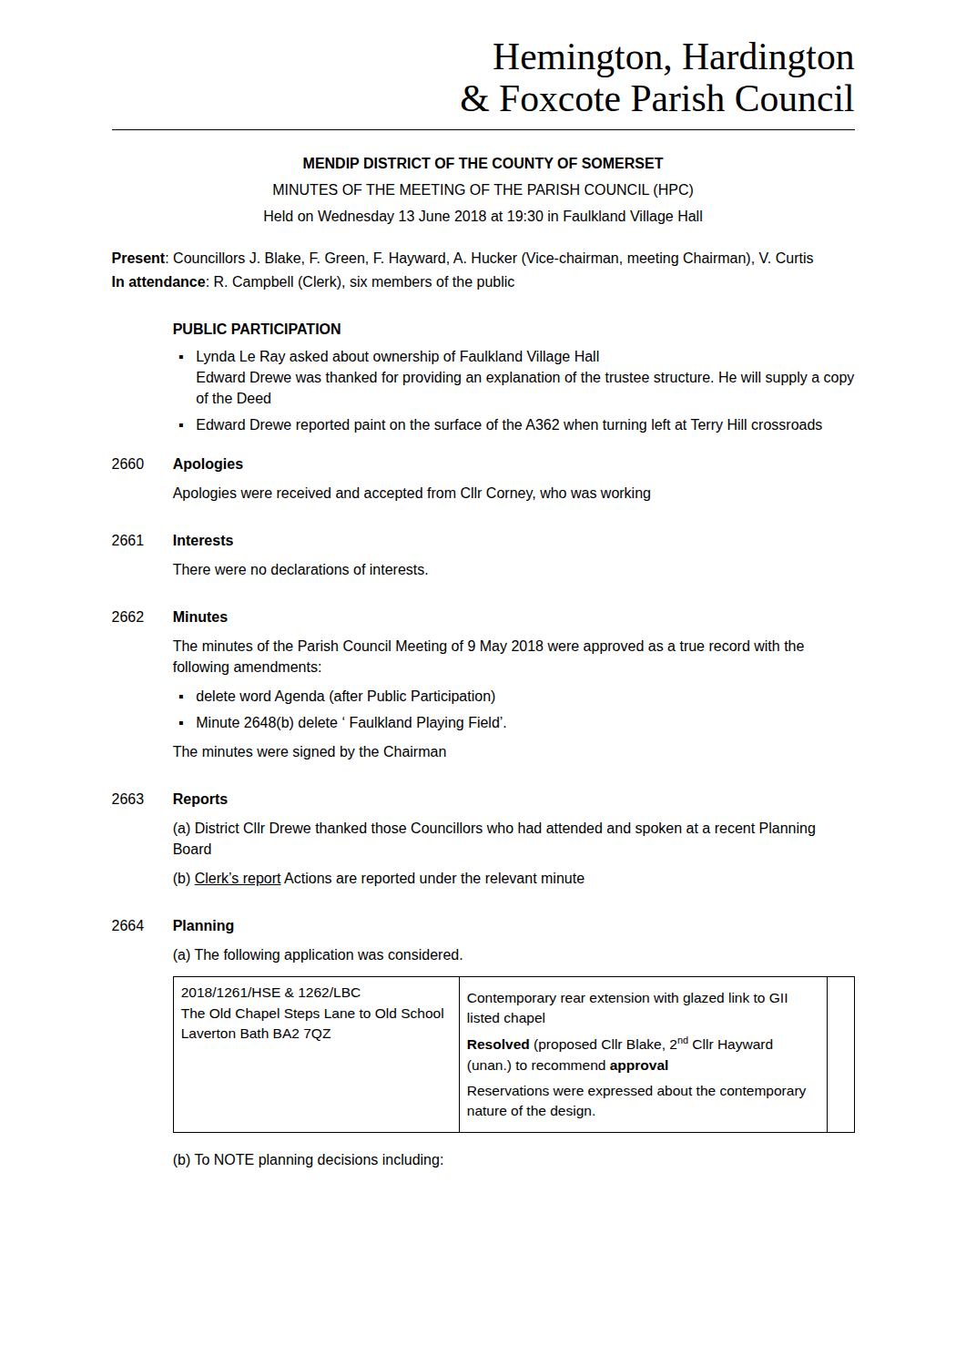Hemington, Hardington
& Foxcote Parish Council
MENDIP DISTRICT OF THE COUNTY OF SOMERSET
MINUTES OF THE MEETING OF THE PARISH COUNCIL (HPC)
Held on Wednesday 13 June 2018 at 19:30 in Faulkland Village Hall
Present: Councillors J. Blake, F. Green, F. Hayward, A. Hucker (Vice-chairman, meeting Chairman), V. Curtis
In attendance: R. Campbell (Clerk), six members of the public
PUBLIC PARTICIPATION
Lynda Le Ray asked about ownership of Faulkland Village Hall
Edward Drewe was thanked for providing an explanation of the trustee structure. He will supply a copy of the Deed
Edward Drewe reported paint on the surface of the A362 when turning left at Terry Hill crossroads
2660
Apologies
Apologies were received and accepted from Cllr Corney, who was working
2661
Interests
There were no declarations of interests.
2662
Minutes
The minutes of the Parish Council Meeting of 9 May 2018 were approved as a true record with the following amendments:
delete word Agenda (after Public Participation)
Minute 2648(b) delete ‘ Faulkland Playing Field’.
The minutes were signed by the Chairman
2663
Reports
(a) District Cllr Drewe thanked those Councillors who had attended and spoken at a recent Planning Board
(b) Clerk’s report Actions are reported under the relevant minute
2664
Planning
(a) The following application was considered.
| 2018/1261/HSE & 1262/LBC The Old Chapel Steps Lane to Old School Laverton Bath BA2 7QZ | Contemporary rear extension with glazed link to GII listed chapel Resolved (proposed Cllr Blake, 2 nd Cllr Hayward (unan.) to recommend approval Reservations were expressed about the contemporary nature of the design. | |
(b) To NOTE planning decisions including: